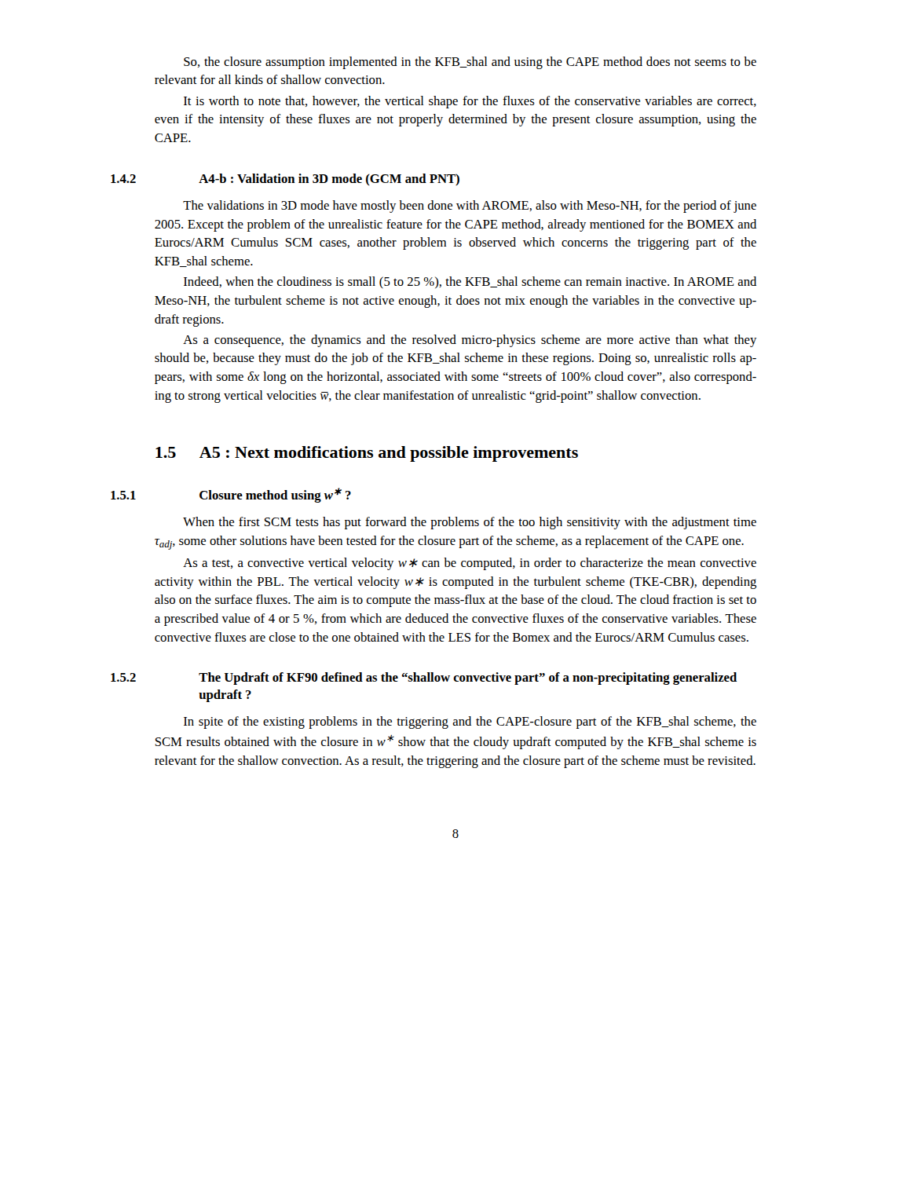So, the closure assumption implemented in the KFB_shal and using the CAPE method does not seems to be relevant for all kinds of shallow convection.
It is worth to note that, however, the vertical shape for the fluxes of the conservative variables are correct, even if the intensity of these fluxes are not properly determined by the present closure assumption, using the CAPE.
1.4.2 A4-b : Validation in 3D mode (GCM and PNT)
The validations in 3D mode have mostly been done with AROME, also with Meso-NH, for the period of june 2005. Except the problem of the unrealistic feature for the CAPE method, already mentioned for the BOMEX and Eurocs/ARM Cumulus SCM cases, another problem is observed which concerns the triggering part of the KFB_shal scheme.
Indeed, when the cloudiness is small (5 to 25 %), the KFB_shal scheme can remain inactive. In AROME and Meso-NH, the turbulent scheme is not active enough, it does not mix enough the variables in the convective updraft regions.
As a consequence, the dynamics and the resolved micro-physics scheme are more active than what they should be, because they must do the job of the KFB_shal scheme in these regions. Doing so, unrealistic rolls appears, with some δx long on the horizontal, associated with some “streets of 100% cloud cover”, also corresponding to strong vertical velocities w̅, the clear manifestation of unrealistic “grid-point” shallow convection.
1.5 A5 : Next modifications and possible improvements
1.5.1 Closure method using w∗ ?
When the first SCM tests has put forward the problems of the too high sensitivity with the adjustment time τadj, some other solutions have been tested for the closure part of the scheme, as a replacement of the CAPE one.
As a test, a convective vertical velocity w∗ can be computed, in order to characterize the mean convective activity within the PBL. The vertical velocity w∗ is computed in the turbulent scheme (TKE-CBR), depending also on the surface fluxes. The aim is to compute the mass-flux at the base of the cloud. The cloud fraction is set to a prescribed value of 4 or 5 %, from which are deduced the convective fluxes of the conservative variables. These convective fluxes are close to the one obtained with the LES for the Bomex and the Eurocs/ARM Cumulus cases.
1.5.2 The Updraft of KF90 defined as the “shallow convective part” of a non-precipitating generalized updraft ?
In spite of the existing problems in the triggering and the CAPE-closure part of the KFB_shal scheme, the SCM results obtained with the closure in w∗ show that the cloudy updraft computed by the KFB_shal scheme is relevant for the shallow convection. As a result, the triggering and the closure part of the scheme must be revisited.
8